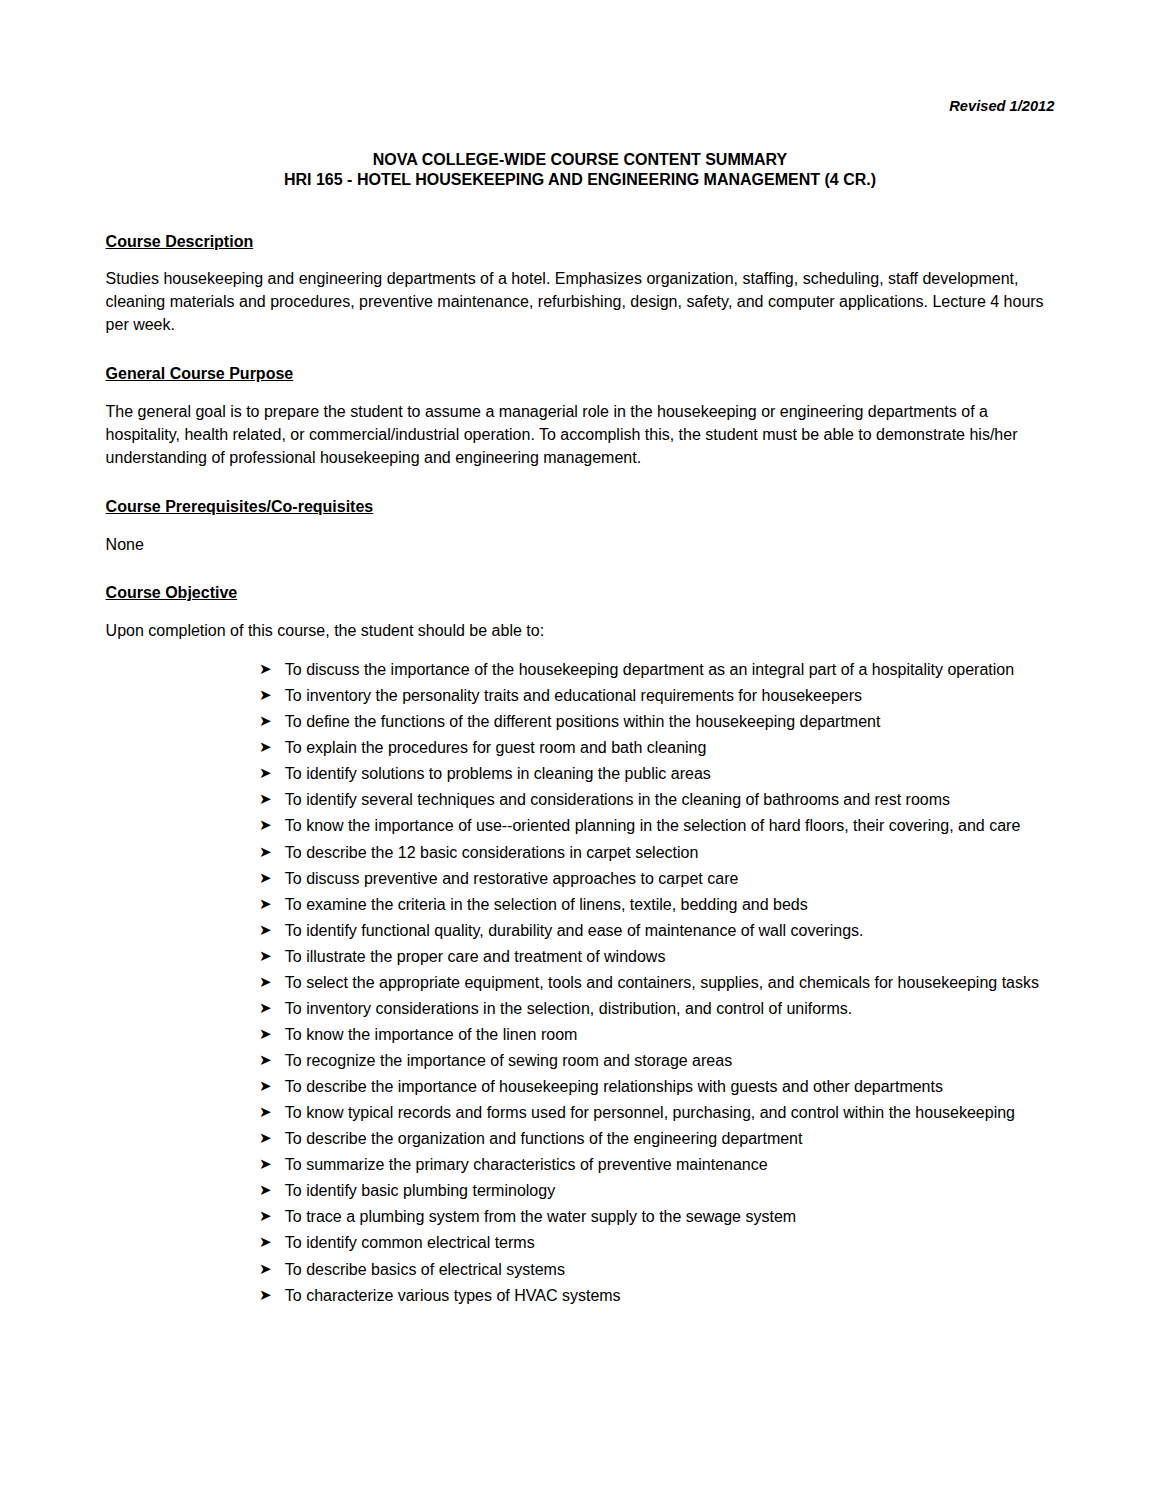Revised 1/2012
NOVA COLLEGE-WIDE COURSE CONTENT SUMMARY HRI 165 - HOTEL HOUSEKEEPING AND ENGINEERING MANAGEMENT (4 CR.)
Course Description
Studies housekeeping and engineering departments of a hotel. Emphasizes organization, staffing, scheduling, staff development, cleaning materials and procedures, preventive maintenance, refurbishing, design, safety, and computer applications. Lecture 4 hours per week.
General Course Purpose
The general goal is to prepare the student to assume a managerial role in the housekeeping or engineering departments of a hospitality, health related, or commercial/industrial operation. To accomplish this, the student must be able to demonstrate his/her understanding of professional housekeeping and engineering management.
Course Prerequisites/Co-requisites
None
Course Objective
Upon completion of this course, the student should be able to:
To discuss the importance of the housekeeping department as an integral part of a hospitality operation
To inventory the personality traits and educational requirements for housekeepers
To define the functions of the different positions within the housekeeping department
To explain the procedures for guest room and bath cleaning
To identify solutions to problems in cleaning the public areas
To identify several techniques and considerations in the cleaning of bathrooms and rest rooms
To know the importance of use--oriented planning in the selection of hard floors, their covering, and care
To describe the 12 basic considerations in carpet selection
To discuss preventive and restorative approaches to carpet care
To examine the criteria in the selection of linens, textile, bedding and beds
To identify functional quality, durability and ease of maintenance of wall coverings.
To illustrate the proper care and treatment of windows
To select the appropriate equipment, tools and containers, supplies, and chemicals for housekeeping tasks
To inventory considerations in the selection, distribution, and control of uniforms.
To know the importance of the linen room
To recognize the importance of sewing room and storage areas
To describe the importance of housekeeping relationships with guests and other departments
To know typical records and forms used for personnel, purchasing, and control within the housekeeping
To describe the organization and functions of the engineering department
To summarize the primary characteristics of preventive maintenance
To identify basic plumbing terminology
To trace a plumbing system from the water supply to the sewage system
To identify common electrical terms
To describe basics of electrical systems
To characterize various types of HVAC systems